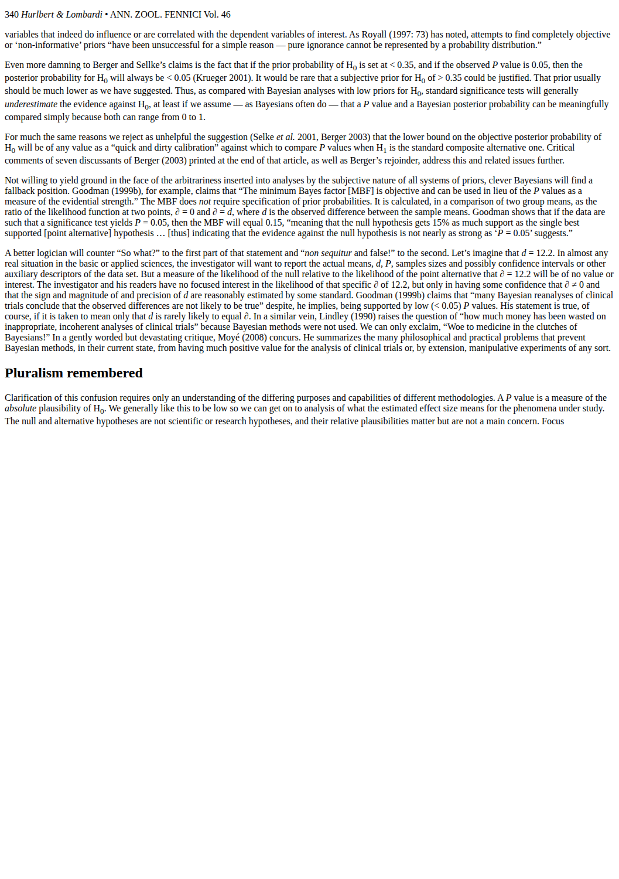340 Hurlbert & Lombardi • ANN. ZOOL. FENNICI Vol. 46
variables that indeed do influence or are correlated with the dependent variables of interest. As Royall (1997: 73) has noted, attempts to find completely objective or ‘non-informative’ priors “have been unsuccessful for a simple reason — pure ignorance cannot be represented by a probability distribution.”
Even more damning to Berger and Sellke’s claims is the fact that if the prior probability of H0 is set at < 0.35, and if the observed P value is 0.05, then the posterior probability for H0 will always be < 0.05 (Krueger 2001). It would be rare that a subjective prior for H0 of > 0.35 could be justified. That prior usually should be much lower as we have suggested. Thus, as compared with Bayesian analyses with low priors for H0, standard significance tests will generally underestimate the evidence against H0, at least if we assume — as Bayesians often do — that a P value and a Bayesian posterior probability can be meaningfully compared simply because both can range from 0 to 1.
For much the same reasons we reject as unhelpful the suggestion (Selke et al. 2001, Berger 2003) that the lower bound on the objective posterior probability of H0 will be of any value as a “quick and dirty calibration” against which to compare P values when H1 is the standard composite alternative one. Critical comments of seven discussants of Berger (2003) printed at the end of that article, as well as Berger’s rejoinder, address this and related issues further.
Not willing to yield ground in the face of the arbitrariness inserted into analyses by the subjective nature of all systems of priors, clever Bayesians will find a fallback position. Goodman (1999b), for example, claims that “The minimum Bayes factor [MBF] is objective and can be used in lieu of the P values as a measure of the evidential strength.” The MBF does not require specification of prior probabilities. It is calculated, in a comparison of two group means, as the ratio of the likelihood function at two points, ∂ = 0 and ∂ = d, where d is the observed difference between the sample means. Goodman shows that if the data are such that a significance test yields P = 0.05, then the MBF will equal 0.15, “meaning that the null hypothesis gets 15% as much support as the single best supported [point alternative] hypothesis … [thus] indicating that the evidence against the null hypothesis is not nearly as strong as ‘P = 0.05’ suggests.”
A better logician will counter “So what?” to the first part of that statement and “non sequitur and false!” to the second. Let’s imagine that d = 12.2. In almost any real situation in the basic or applied sciences, the investigator will want to report the actual means, d, P, samples sizes and possibly confidence intervals or other auxiliary descriptors of the data set. But a measure of the likelihood of the null relative to the likelihood of the point alternative that ∂ = 12.2 will be of no value or interest. The investigator and his readers have no focused interest in the likelihood of that specific ∂ of 12.2, but only in having some confidence that ∂ ≠ 0 and that the sign and magnitude of and precision of d are reasonably estimated by some standard. Goodman (1999b) claims that “many Bayesian reanalyses of clinical trials conclude that the observed differences are not likely to be true” despite, he implies, being supported by low (< 0.05) P values. His statement is true, of course, if it is taken to mean only that d is rarely likely to equal ∂. In a similar vein, Lindley (1990) raises the question of “how much money has been wasted on inappropriate, incoherent analyses of clinical trials” because Bayesian methods were not used. We can only exclaim, “Woe to medicine in the clutches of Bayesians!” In a gently worded but devastating critique, Moyé (2008) concurs. He summarizes the many philosophical and practical problems that prevent Bayesian methods, in their current state, from having much positive value for the analysis of clinical trials or, by extension, manipulative experiments of any sort.
Pluralism remembered
Clarification of this confusion requires only an understanding of the differing purposes and capabilities of different methodologies. A P value is a measure of the absolute plausibility of H0. We generally like this to be low so we can get on to analysis of what the estimated effect size means for the phenomena under study. The null and alternative hypotheses are not scientific or research hypotheses, and their relative plausibilities matter but are not a main concern. Focus